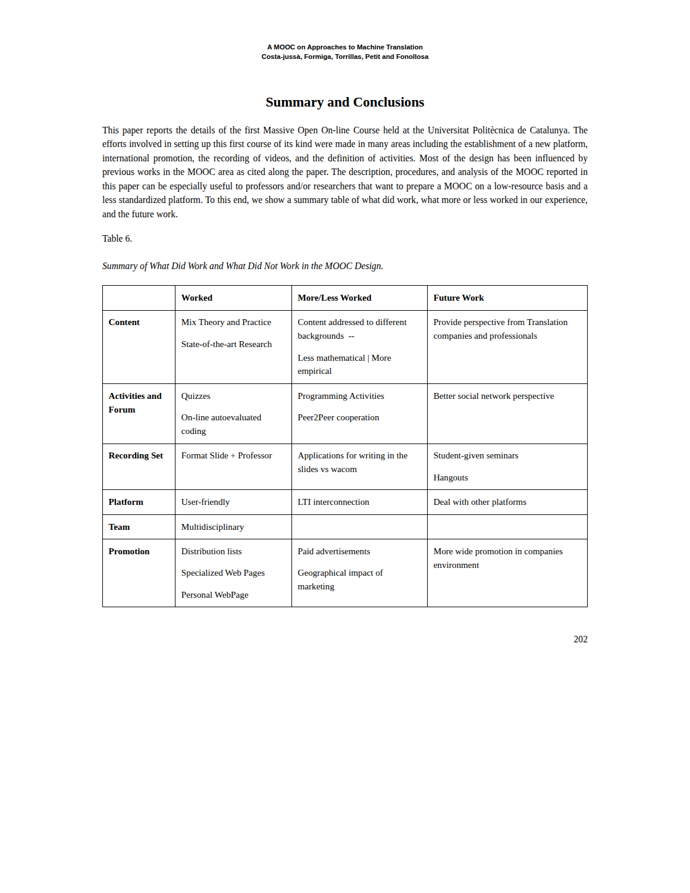A MOOC on Approaches to Machine Translation
Costa-jussà, Formiga, Torrillas, Petit and Fonollosa
Summary and Conclusions
This paper reports the details of the first Massive Open On-line Course held at the Universitat Politècnica de Catalunya. The efforts involved in setting up this first course of its kind were made in many areas including the establishment of a new platform, international promotion, the recording of videos, and the definition of activities. Most of the design has been influenced by previous works in the MOOC area as cited along the paper. The description, procedures, and analysis of the MOOC reported in this paper can be especially useful to professors and/or researchers that want to prepare a MOOC on a low-resource basis and a less standardized platform. To this end, we show a summary table of what did work, what more or less worked in our experience, and the future work.
Table 6.
Summary of What Did Work and What Did Not Work in the MOOC Design.
| | Worked | More/Less Worked | Future Work |
| --- | --- | --- | --- |
| Content | Mix Theory and Practice State-of-the-art Research | Content addressed to different backgrounds -- Less mathematical / More empirical | Provide perspective from Translation companies and professionals |
| Activities and Forum | Quizzes On-line autoevaluated coding | Programming Activities Peer2Peer cooperation | Better social network perspective |
| Recording Set | Format Slide + Professor | Applications for writing in the slides vs wacom | Student-given seminars Hangouts |
| Platform | User-friendly | LTI interconnection | Deal with other platforms |
| Team | Multidisciplinary | | |
| Promotion | Distribution lists Specialized Web Pages Personal WebPage | Paid advertisements Geographical impact of marketing | More wide promotion in companies environment |
202